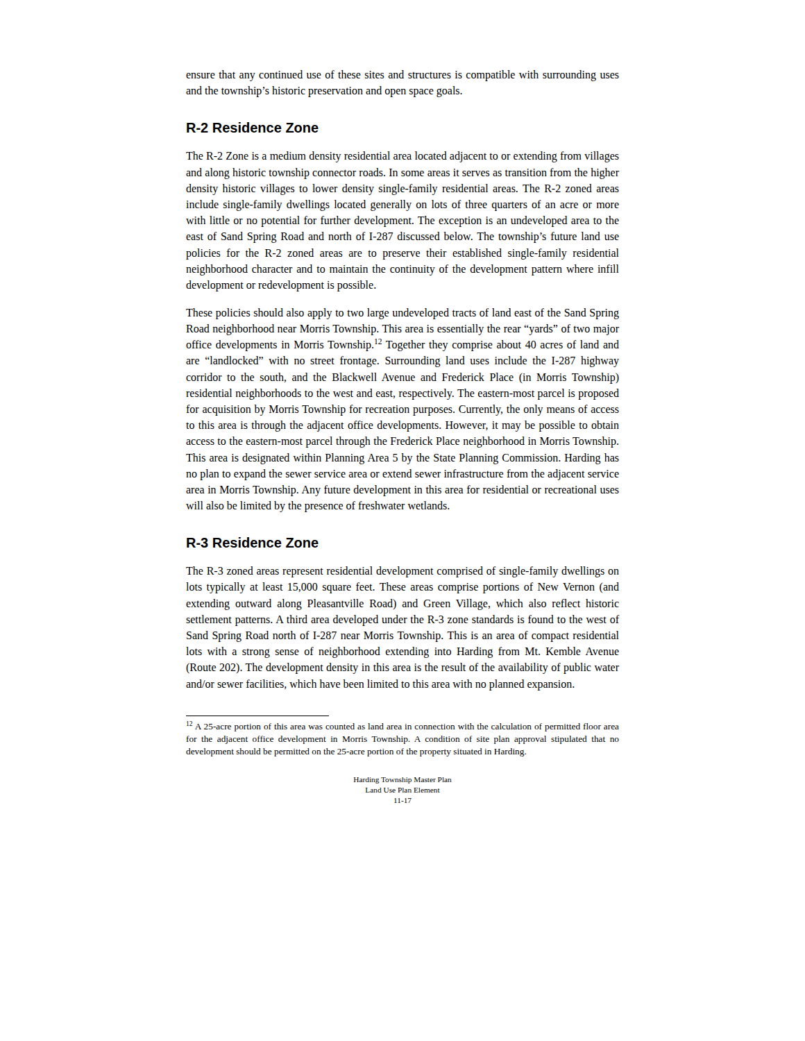ensure that any continued use of these sites and structures is compatible with surrounding uses and the township’s historic preservation and open space goals.
R-2 Residence Zone
The R-2 Zone is a medium density residential area located adjacent to or extending from villages and along historic township connector roads. In some areas it serves as transition from the higher density historic villages to lower density single-family residential areas. The R-2 zoned areas include single-family dwellings located generally on lots of three quarters of an acre or more with little or no potential for further development. The exception is an undeveloped area to the east of Sand Spring Road and north of I-287 discussed below. The township’s future land use policies for the R-2 zoned areas are to preserve their established single-family residential neighborhood character and to maintain the continuity of the development pattern where infill development or redevelopment is possible.
These policies should also apply to two large undeveloped tracts of land east of the Sand Spring Road neighborhood near Morris Township. This area is essentially the rear “yards” of two major office developments in Morris Township.12 Together they comprise about 40 acres of land and are “landlocked” with no street frontage. Surrounding land uses include the I-287 highway corridor to the south, and the Blackwell Avenue and Frederick Place (in Morris Township) residential neighborhoods to the west and east, respectively. The eastern-most parcel is proposed for acquisition by Morris Township for recreation purposes. Currently, the only means of access to this area is through the adjacent office developments. However, it may be possible to obtain access to the eastern-most parcel through the Frederick Place neighborhood in Morris Township. This area is designated within Planning Area 5 by the State Planning Commission. Harding has no plan to expand the sewer service area or extend sewer infrastructure from the adjacent service area in Morris Township. Any future development in this area for residential or recreational uses will also be limited by the presence of freshwater wetlands.
R-3 Residence Zone
The R-3 zoned areas represent residential development comprised of single-family dwellings on lots typically at least 15,000 square feet. These areas comprise portions of New Vernon (and extending outward along Pleasantville Road) and Green Village, which also reflect historic settlement patterns. A third area developed under the R-3 zone standards is found to the west of Sand Spring Road north of I-287 near Morris Township. This is an area of compact residential lots with a strong sense of neighborhood extending into Harding from Mt. Kemble Avenue (Route 202). The development density in this area is the result of the availability of public water and/or sewer facilities, which have been limited to this area with no planned expansion.
12 A 25-acre portion of this area was counted as land area in connection with the calculation of permitted floor area for the adjacent office development in Morris Township. A condition of site plan approval stipulated that no development should be permitted on the 25-acre portion of the property situated in Harding.
Harding Township Master Plan
Land Use Plan Element
11-17